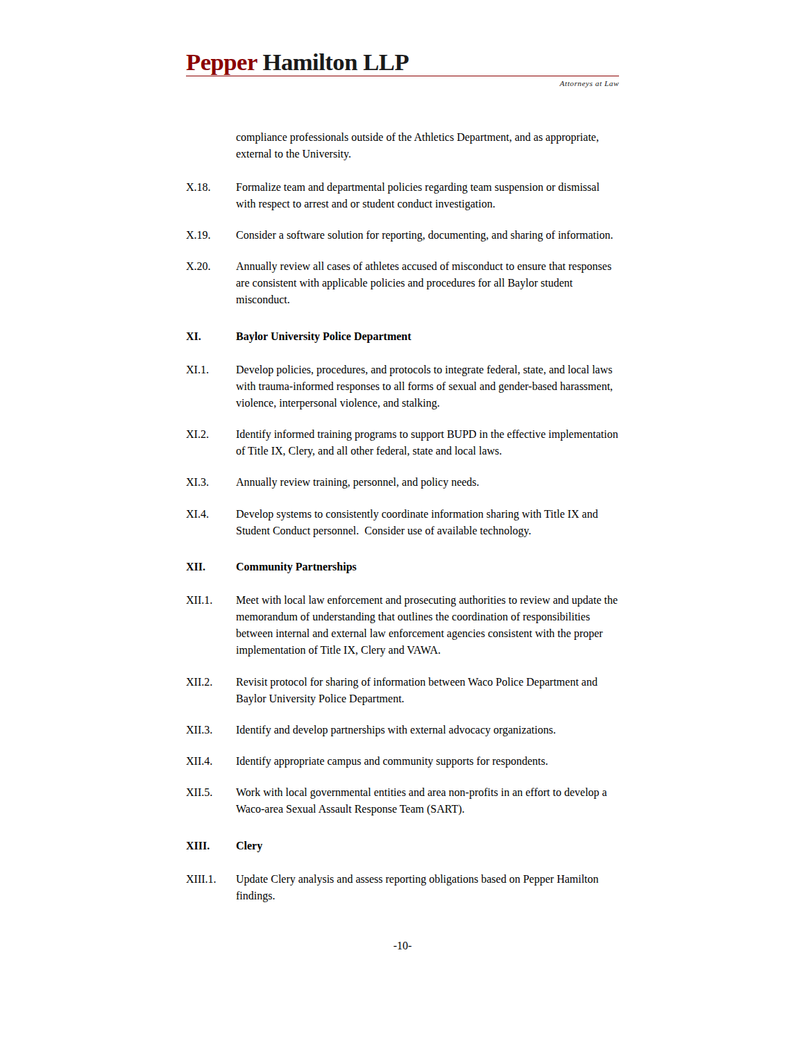Pepper Hamilton LLP
Attorneys at Law
compliance professionals outside of the Athletics Department, and as appropriate,
external to the University.
X.18.
Formalize team and departmental policies regarding team suspension or dismissal with respect to arrest and or student conduct investigation.
X.19.
Consider a software solution for reporting, documenting, and sharing of information.
X.20.
Annually review all cases of athletes accused of misconduct to ensure that responses are consistent with applicable policies and procedures for all Baylor student misconduct.
XI.
Baylor University Police Department
XI.1.
Develop policies, procedures, and protocols to integrate federal, state, and local laws with trauma-informed responses to all forms of sexual and gender-based harassment, violence, interpersonal violence, and stalking.
XI.2.
Identify informed training programs to support BUPD in the effective implementation of Title IX, Clery, and all other federal, state and local laws.
XI.3.
Annually review training, personnel, and policy needs.
XI.4.
Develop systems to consistently coordinate information sharing with Title IX and Student Conduct personnel. Consider use of available technology.
XII.
Community Partnerships
XII.1.
Meet with local law enforcement and prosecuting authorities to review and update the memorandum of understanding that outlines the coordination of responsibilities between internal and external law enforcement agencies consistent with the proper implementation of Title IX, Clery and VAWA.
XII.2.
Revisit protocol for sharing of information between Waco Police Department and Baylor University Police Department.
XII.3.
Identify and develop partnerships with external advocacy organizations.
XII.4.
Identify appropriate campus and community supports for respondents.
XII.5.
Work with local governmental entities and area non-profits in an effort to develop a Waco-area Sexual Assault Response Team (SART).
XIII.
Clery
XIII.1.
Update Clery analysis and assess reporting obligations based on Pepper Hamilton findings.
-10-